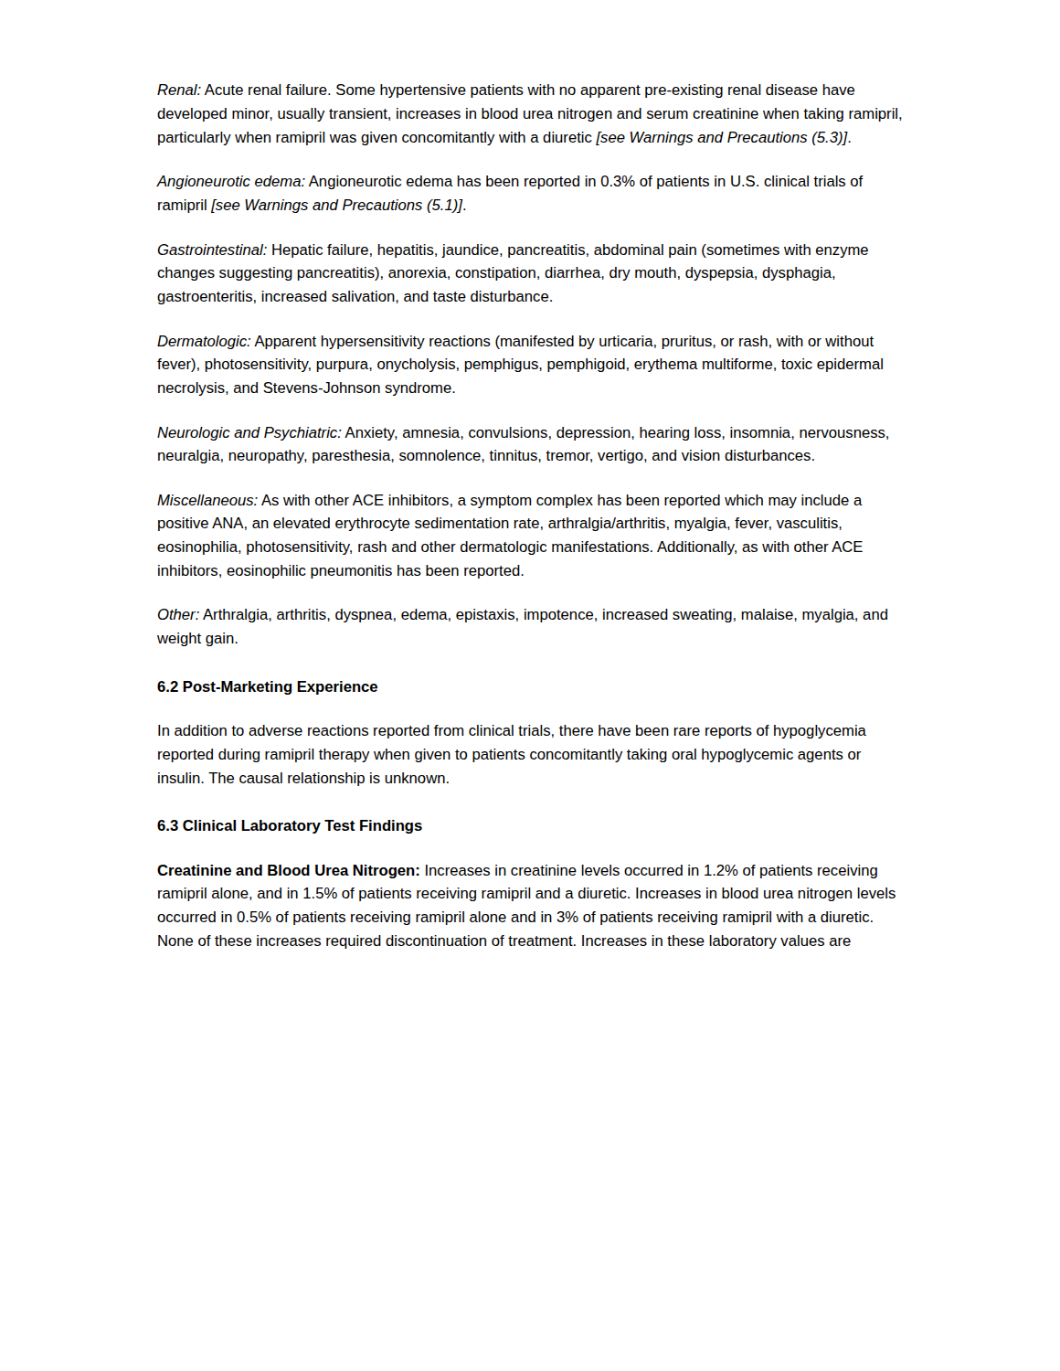Renal: Acute renal failure. Some hypertensive patients with no apparent pre-existing renal disease have developed minor, usually transient, increases in blood urea nitrogen and serum creatinine when taking ramipril, particularly when ramipril was given concomitantly with a diuretic [see Warnings and Precautions (5.3)].
Angioneurotic edema: Angioneurotic edema has been reported in 0.3% of patients in U.S. clinical trials of ramipril [see Warnings and Precautions (5.1)].
Gastrointestinal: Hepatic failure, hepatitis, jaundice, pancreatitis, abdominal pain (sometimes with enzyme changes suggesting pancreatitis), anorexia, constipation, diarrhea, dry mouth, dyspepsia, dysphagia, gastroenteritis, increased salivation, and taste disturbance.
Dermatologic: Apparent hypersensitivity reactions (manifested by urticaria, pruritus, or rash, with or without fever), photosensitivity, purpura, onycholysis, pemphigus, pemphigoid, erythema multiforme, toxic epidermal necrolysis, and Stevens-Johnson syndrome.
Neurologic and Psychiatric: Anxiety, amnesia, convulsions, depression, hearing loss, insomnia, nervousness, neuralgia, neuropathy, paresthesia, somnolence, tinnitus, tremor, vertigo, and vision disturbances.
Miscellaneous: As with other ACE inhibitors, a symptom complex has been reported which may include a positive ANA, an elevated erythrocyte sedimentation rate, arthralgia/arthritis, myalgia, fever, vasculitis, eosinophilia, photosensitivity, rash and other dermatologic manifestations. Additionally, as with other ACE inhibitors, eosinophilic pneumonitis has been reported.
Other: Arthralgia, arthritis, dyspnea, edema, epistaxis, impotence, increased sweating, malaise, myalgia, and weight gain.
6.2 Post-Marketing Experience
In addition to adverse reactions reported from clinical trials, there have been rare reports of hypoglycemia reported during ramipril therapy when given to patients concomitantly taking oral hypoglycemic agents or insulin. The causal relationship is unknown.
6.3 Clinical Laboratory Test Findings
Creatinine and Blood Urea Nitrogen: Increases in creatinine levels occurred in 1.2% of patients receiving ramipril alone, and in 1.5% of patients receiving ramipril and a diuretic. Increases in blood urea nitrogen levels occurred in 0.5% of patients receiving ramipril alone and in 3% of patients receiving ramipril with a diuretic. None of these increases required discontinuation of treatment. Increases in these laboratory values are